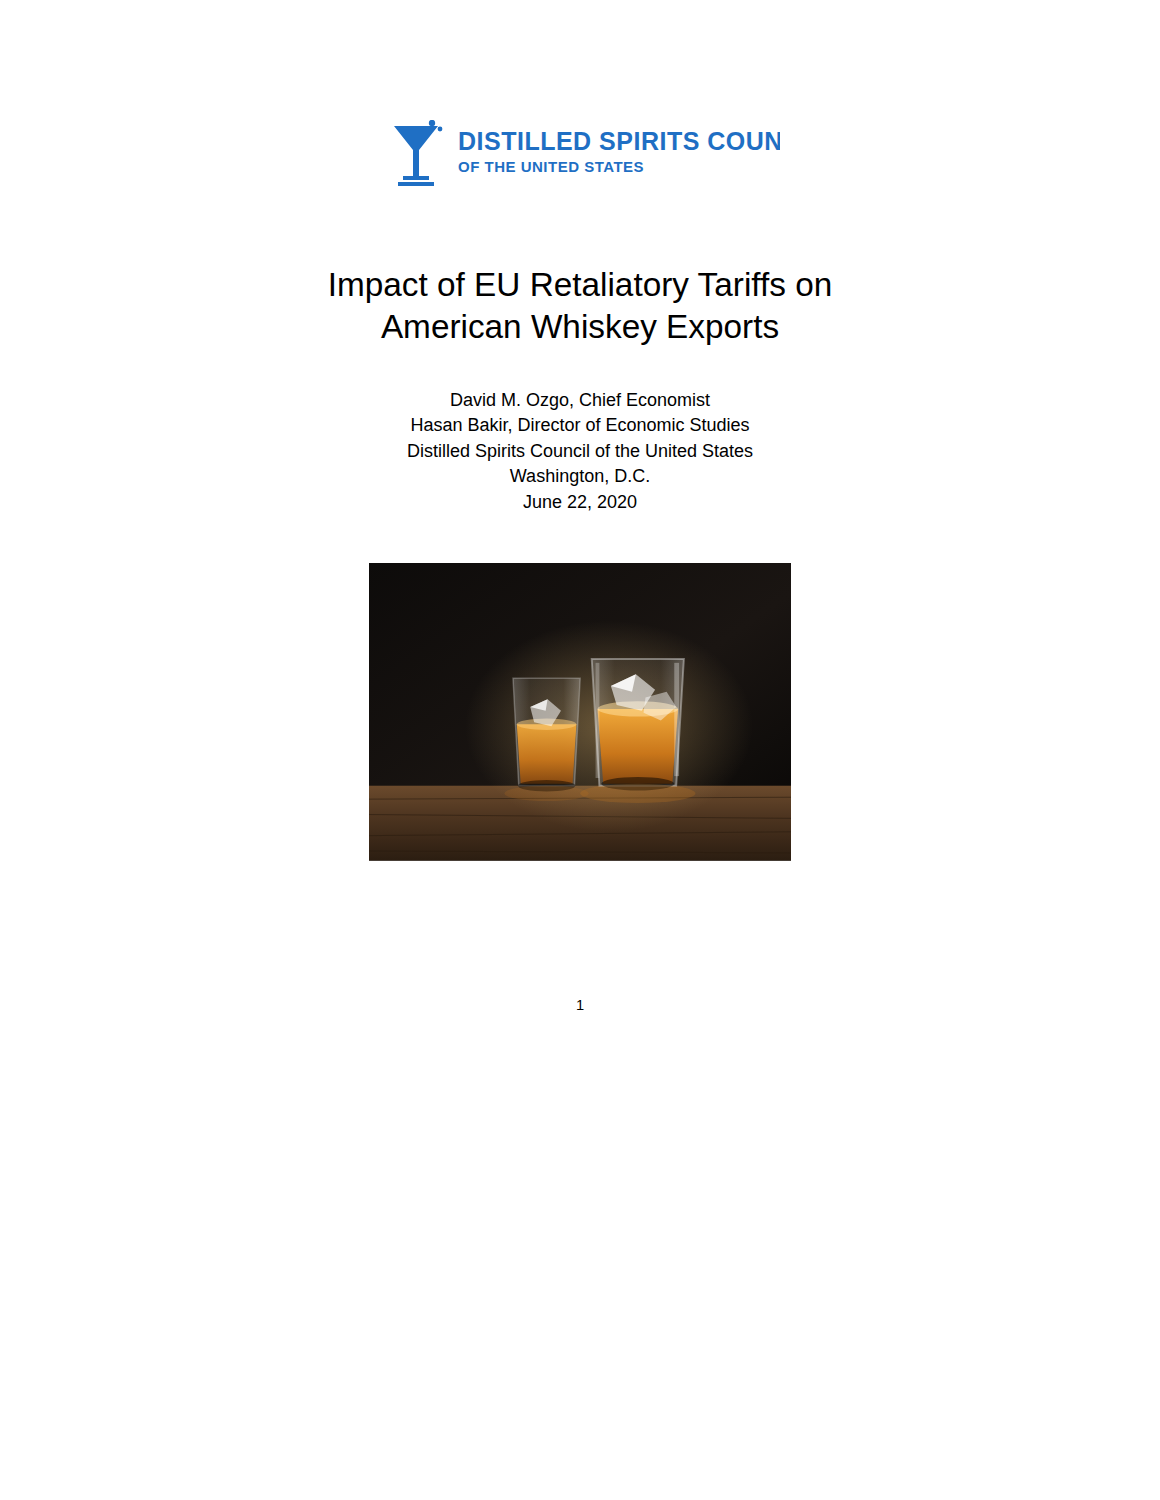DISTILLED SPIRITS COUNCIL OF THE UNITED STATES
Impact of EU Retaliatory Tariffs on
American Whiskey Exports
David M. Ozgo, Chief Economist
Hasan Bakir, Director of Economic Studies
Distilled Spirits Council of the United States
Washington, D.C.
June 22, 2020
1